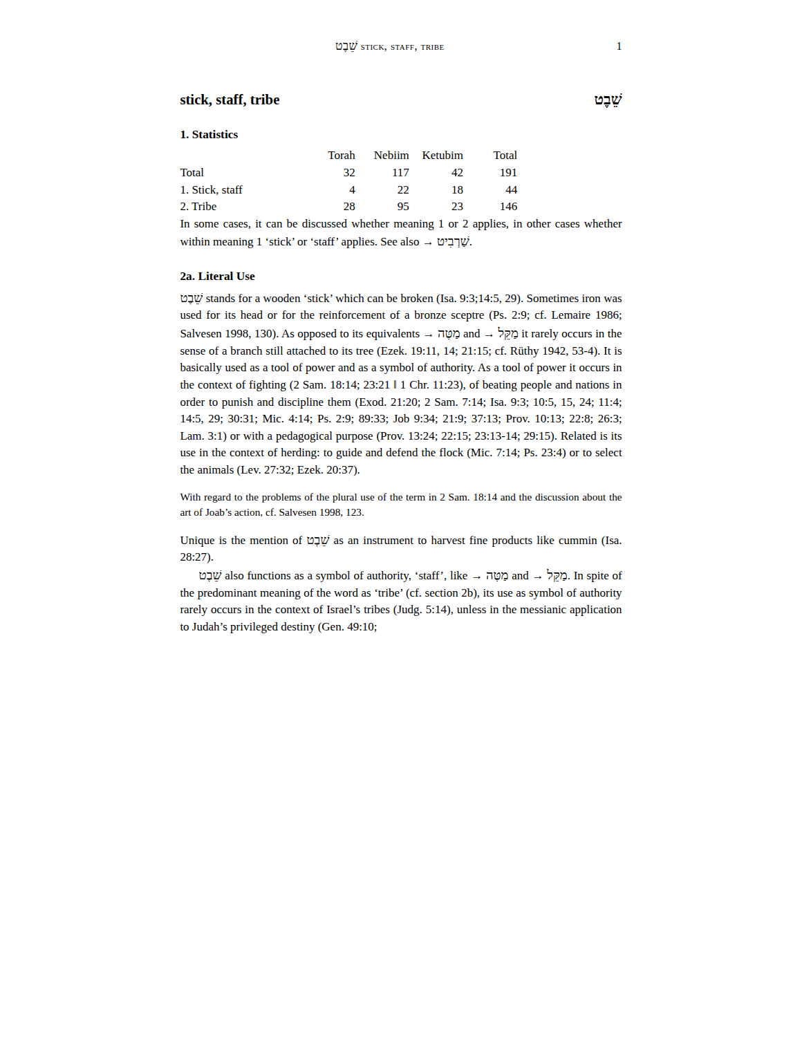שֵׁבֶט stick, staff, tribe
1
stick, staff, tribe שֵׁבֶט
1. Statistics
| | Torah | Nebiim | Ketubim | Total |
| --- | --- | --- | --- | --- |
| Total | 32 | 117 | 42 | 191 |
| 1. Stick, staff | 4 | 22 | 18 | 44 |
| 2. Tribe | 28 | 95 | 23 | 146 |
In some cases, it can be discussed whether meaning 1 or 2 applies, in other cases whether within meaning 1 ‘stick’ or ‘staff’ applies. See also → שַׁרְבִיט.
2a. Literal Use
שֵׁבֶט stands for a wooden ‘stick’ which can be broken (Isa. 9:3;14:5, 29). Sometimes iron was used for its head or for the reinforcement of a bronze sceptre (Ps. 2:9; cf. Lemaire 1986; Salvesen 1998, 130). As opposed to its equivalents → מַטֶּה and → מַקֵּל it rarely occurs in the sense of a branch still attached to its tree (Ezek. 19:11, 14; 21:15; cf. Rüthy 1942, 53-4). It is basically used as a tool of power and as a symbol of authority. As a tool of power it occurs in the context of fighting (2 Sam. 18:14; 23:21 ‖ 1 Chr. 11:23), of beating people and nations in order to punish and discipline them (Exod. 21:20; 2 Sam. 7:14; Isa. 9:3; 10:5, 15, 24; 11:4; 14:5, 29; 30:31; Mic. 4:14; Ps. 2:9; 89:33; Job 9:34; 21:9; 37:13; Prov. 10:13; 22:8; 26:3; Lam. 3:1) or with a pedagogical purpose (Prov. 13:24; 22:15; 23:13-14; 29:15). Related is its use in the context of herding: to guide and defend the flock (Mic. 7:14; Ps. 23:4) or to select the animals (Lev. 27:32; Ezek. 20:37).
With regard to the problems of the plural use of the term in 2 Sam. 18:14 and the discussion about the art of Joab’s action, cf. Salvesen 1998, 123.
Unique is the mention of שֵׁבֶט as an instrument to harvest fine products like cummin (Isa. 28:27).
שֵׁבֶט also functions as a symbol of authority, ‘staff’, like → מַטֶּה and → מַקֵּל. In spite of the predominant meaning of the word as ‘tribe’ (cf. section 2b), its use as symbol of authority rarely occurs in the context of Israel’s tribes (Judg. 5:14), unless in the messianic application to Judah’s privileged destiny (Gen. 49:10;